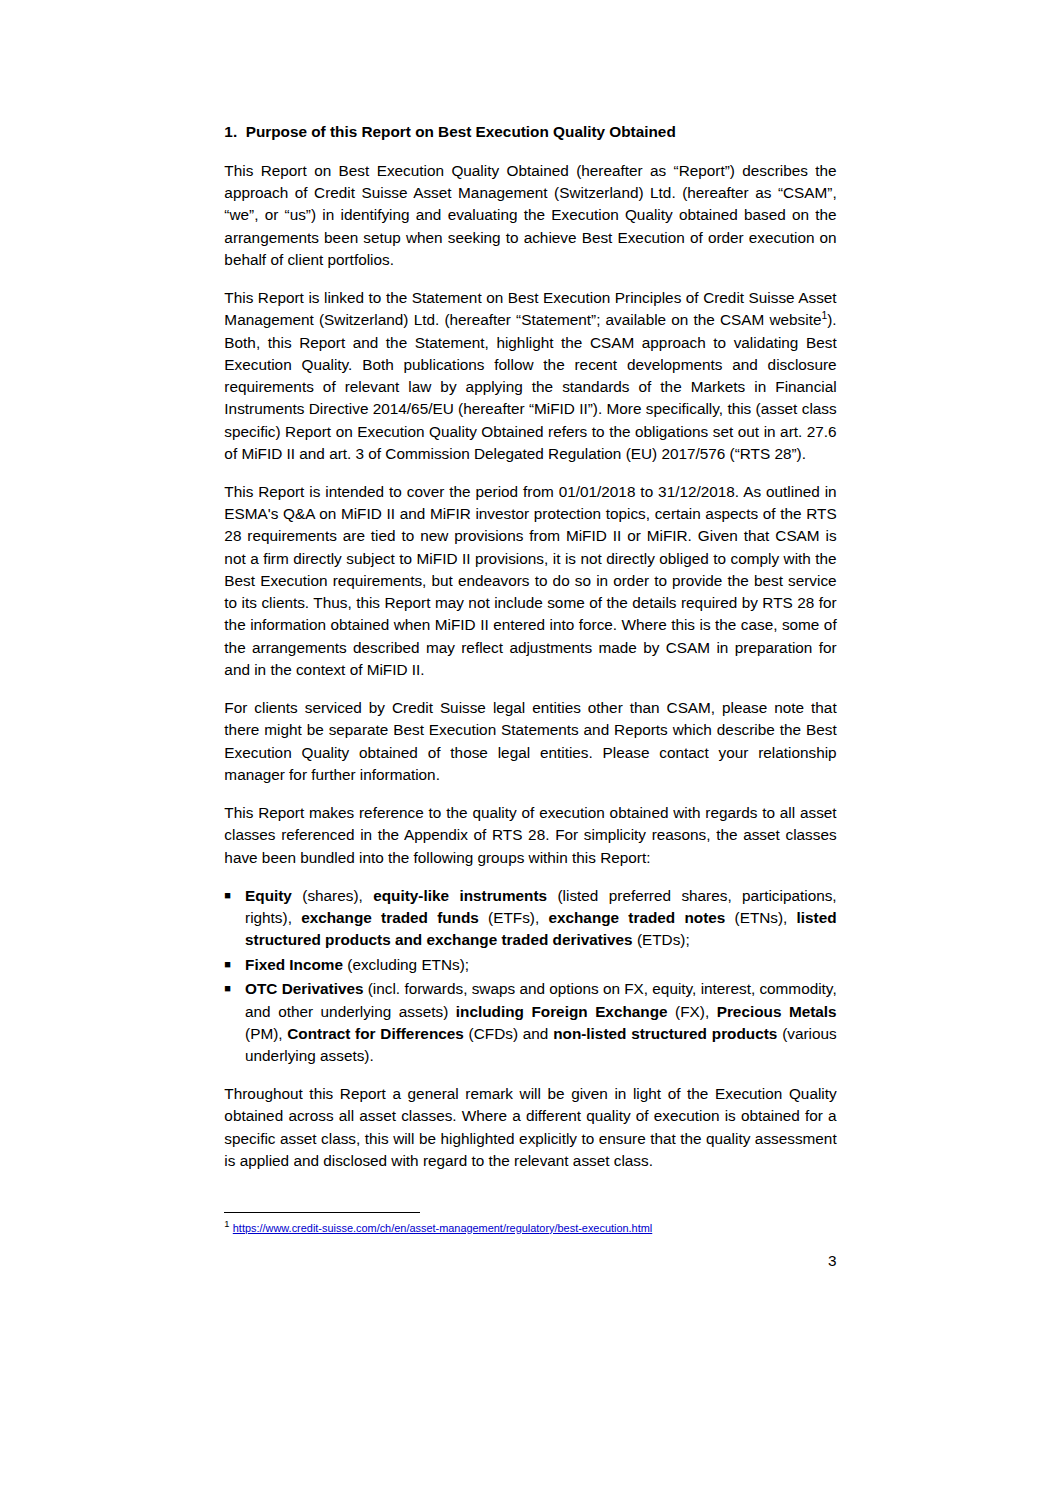1. Purpose of this Report on Best Execution Quality Obtained
This Report on Best Execution Quality Obtained (hereafter as “Report”) describes the approach of Credit Suisse Asset Management (Switzerland) Ltd. (hereafter as “CSAM”, “we”, or “us”) in identifying and evaluating the Execution Quality obtained based on the arrangements been setup when seeking to achieve Best Execution of order execution on behalf of client portfolios.
This Report is linked to the Statement on Best Execution Principles of Credit Suisse Asset Management (Switzerland) Ltd. (hereafter “Statement”; available on the CSAM website1). Both, this Report and the Statement, highlight the CSAM approach to validating Best Execution Quality. Both publications follow the recent developments and disclosure requirements of relevant law by applying the standards of the Markets in Financial Instruments Directive 2014/65/EU (hereafter “MiFID II”). More specifically, this (asset class specific) Report on Execution Quality Obtained refers to the obligations set out in art. 27.6 of MiFID II and art. 3 of Commission Delegated Regulation (EU) 2017/576 (“RTS 28”).
This Report is intended to cover the period from 01/01/2018 to 31/12/2018. As outlined in ESMA's Q&A on MiFID II and MiFIR investor protection topics, certain aspects of the RTS 28 requirements are tied to new provisions from MiFID II or MiFIR. Given that CSAM is not a firm directly subject to MiFID II provisions, it is not directly obliged to comply with the Best Execution requirements, but endeavors to do so in order to provide the best service to its clients. Thus, this Report may not include some of the details required by RTS 28 for the information obtained when MiFID II entered into force. Where this is the case, some of the arrangements described may reflect adjustments made by CSAM in preparation for and in the context of MiFID II.
For clients serviced by Credit Suisse legal entities other than CSAM, please note that there might be separate Best Execution Statements and Reports which describe the Best Execution Quality obtained of those legal entities. Please contact your relationship manager for further information.
This Report makes reference to the quality of execution obtained with regards to all asset classes referenced in the Appendix of RTS 28. For simplicity reasons, the asset classes have been bundled into the following groups within this Report:
Equity (shares), equity-like instruments (listed preferred shares, participations, rights), exchange traded funds (ETFs), exchange traded notes (ETNs), listed structured products and exchange traded derivatives (ETDs);
Fixed Income (excluding ETNs);
OTC Derivatives (incl. forwards, swaps and options on FX, equity, interest, commodity, and other underlying assets) including Foreign Exchange (FX), Precious Metals (PM), Contract for Differences (CFDs) and non-listed structured products (various underlying assets).
Throughout this Report a general remark will be given in light of the Execution Quality obtained across all asset classes. Where a different quality of execution is obtained for a specific asset class, this will be highlighted explicitly to ensure that the quality assessment is applied and disclosed with regard to the relevant asset class.
1https://www.credit-suisse.com/ch/en/asset-management/regulatory/best-execution.html
3